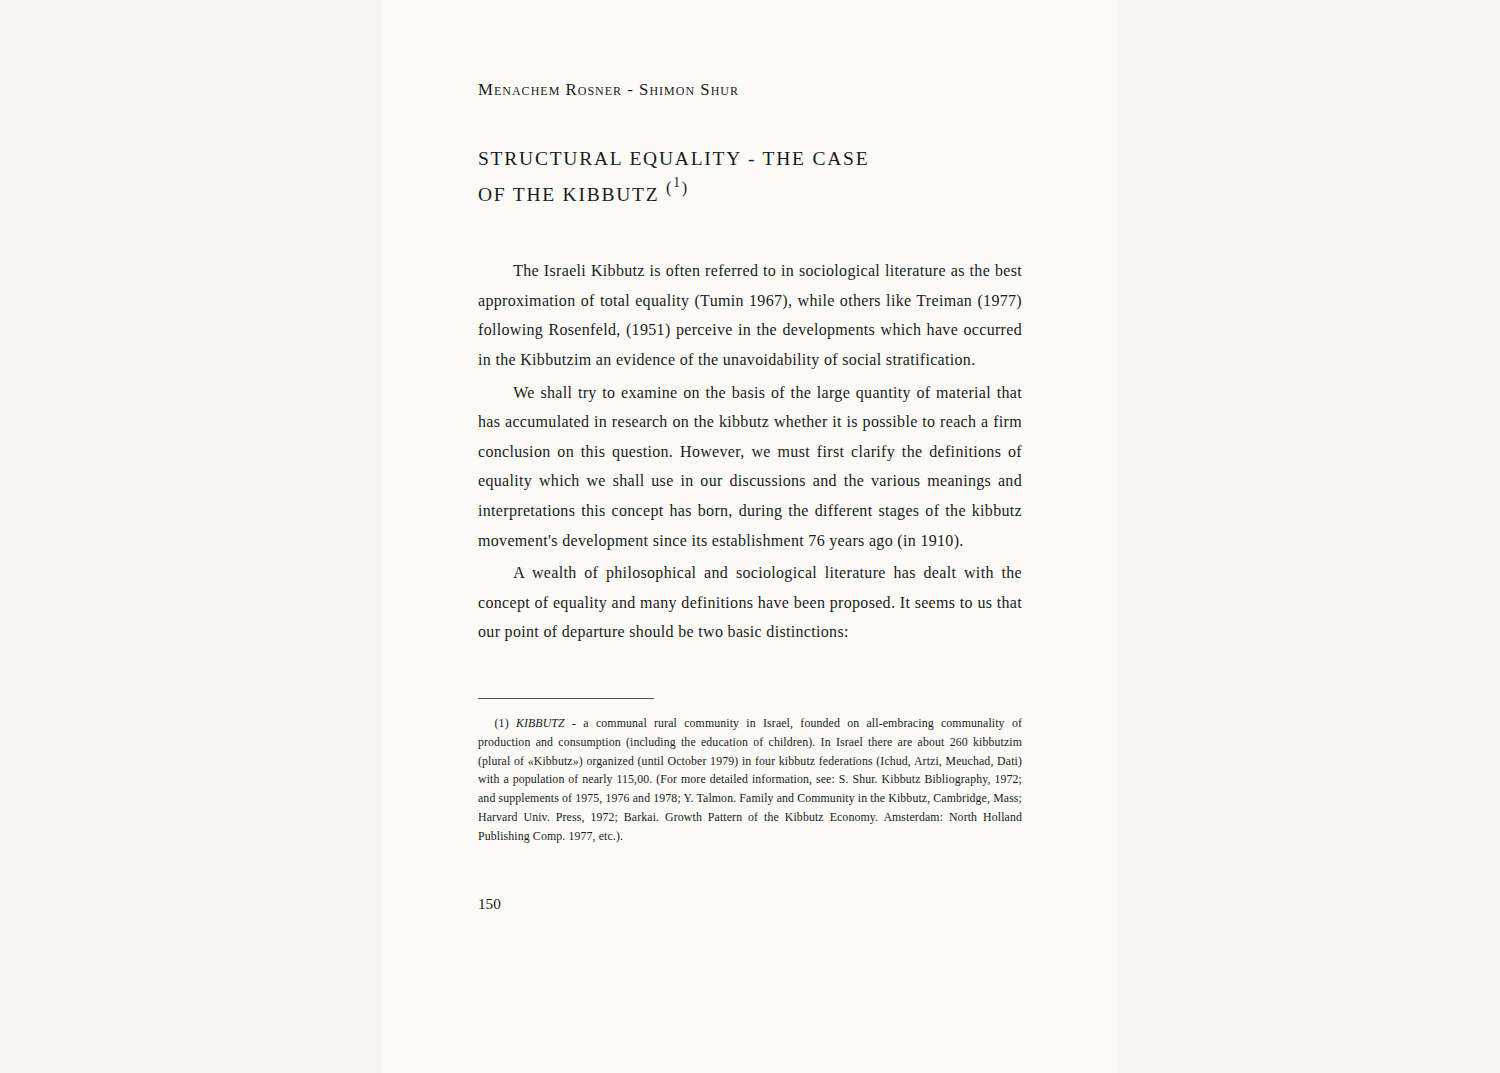Menachem Rosner - Shimon Shur
Structural Equality - The Case
of the Kibbutz (1)
The Israeli Kibbutz is often referred to in sociological literature as the best approximation of total equality (Tumin 1967), while others like Treiman (1977) following Rosenfeld, (1951) perceive in the developments which have occurred in the Kibbutzim an evidence of the unavoidability of social stratification.
We shall try to examine on the basis of the large quantity of material that has accumulated in research on the kibbutz whether it is possible to reach a firm conclusion on this question. However, we must first clarify the definitions of equality which we shall use in our discussions and the various meanings and interpretations this concept has born, during the different stages of the kibbutz movement's development since its establishment 76 years ago (in 1910).
A wealth of philosophical and sociological literature has dealt with the concept of equality and many definitions have been proposed. It seems to us that our point of departure should be two basic distinctions:
(1) KIBBUTZ - a communal rural community in Israel, founded on all-embracing communality of production and consumption (including the education of children). In Israel there are about 260 kibbutzim (plural of «Kibbutz») organized (until October 1979) in four kibbutz federations (Ichud, Artzi, Meuchad, Dati) with a population of nearly 115,00. (For more detailed information, see: S. Shur. Kibbutz Bibliography, 1972; and supplements of 1975, 1976 and 1978; Y. Talmon. Family and Community in the Kibbutz, Cambridge, Mass; Harvard Univ. Press, 1972; Barkai. Growth Pattern of the Kibbutz Economy. Amsterdam: North Holland Publishing Comp. 1977, etc.).
150